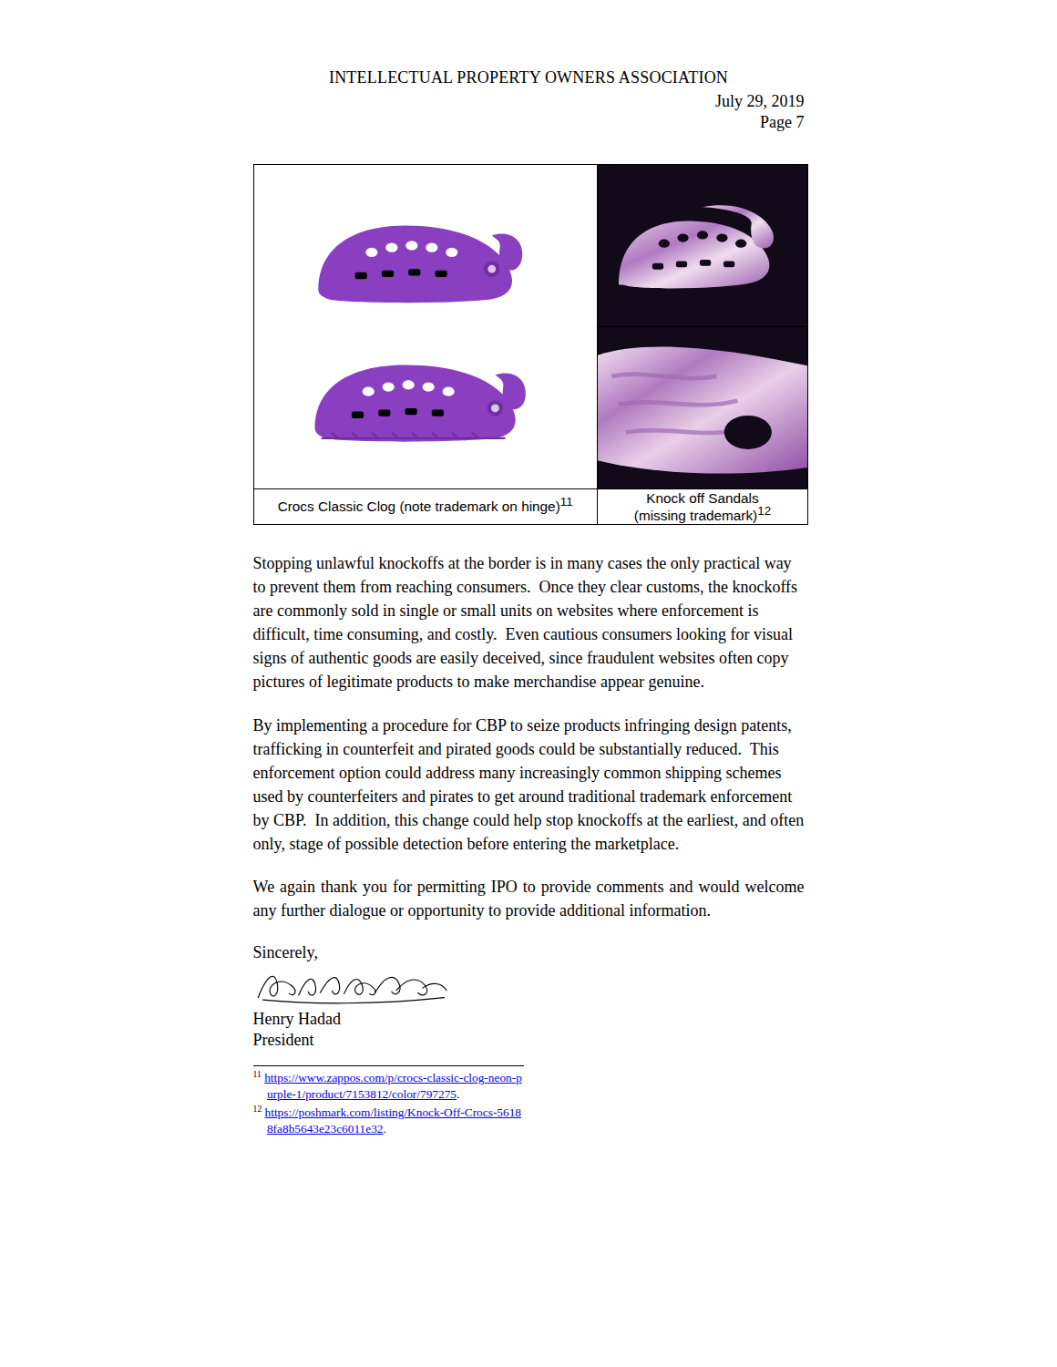INTELLECTUAL PROPERTY OWNERS ASSOCIATION
July 29, 2019
Page 7
| Crocs Classic Clog (note trademark on hinge) 11 | Knock off Sandals (missing trademark) 12 |
Stopping unlawful knockoffs at the border is in many cases the only practical way to prevent them from reaching consumers. Once they clear customs, the knockoffs are commonly sold in single or small units on websites where enforcement is difficult, time consuming, and costly. Even cautious consumers looking for visual signs of authentic goods are easily deceived, since fraudulent websites often copy pictures of legitimate products to make merchandise appear genuine.
By implementing a procedure for CBP to seize products infringing design patents, trafficking in counterfeit and pirated goods could be substantially reduced. This enforcement option could address many increasingly common shipping schemes used by counterfeiters and pirates to get around traditional trademark enforcement by CBP. In addition, this change could help stop knockoffs at the earliest, and often only, stage of possible detection before entering the marketplace.
We again thank you for permitting IPO to provide comments and would welcome any further dialogue or opportunity to provide additional information.
Sincerely,
Henry Hadad
President
11 https://www.zappos.com/p/crocs-classic-clog-neon-purple-1/product/7153812/color/797275.
12 https://poshmark.com/listing/Knock-Off-Crocs-56188fa8b5643e23c6011e32.